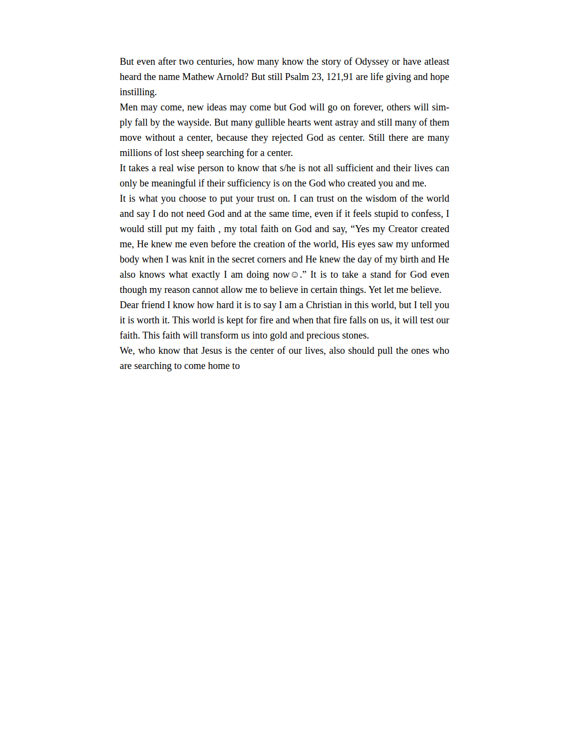But even after two centuries, how many know the story of Odyssey or have atleast heard the name Mathew Arnold? But still Psalm 23, 121,91 are life giving and hope instilling.
Men may come, new ideas may come but God will go on forever, others will simply fall by the wayside. But many gullible hearts went astray and still many of them move without a center, because they rejected God as center. Still there are many millions of lost sheep searching for a center.
It takes a real wise person to know that s/he is not all sufficient and their lives can only be meaningful if their sufficiency is on the God who created you and me.
It is what you choose to put your trust on. I can trust on the wisdom of the world and say I do not need God and at the same time, even if it feels stupid to confess, I would still put my faith , my total faith on God and say, “Yes my Creator created me, He knew me even before the creation of the world, His eyes saw my unformed body when I was knit in the secret corners and He knew the day of my birth and He also knows what exactly I am doing now☺.” It is to take a stand for God even though my reason cannot allow me to believe in certain things. Yet let me believe.
Dear friend I know how hard it is to say I am a Christian in this world, but I tell you it is worth it. This world is kept for fire and when that fire falls on us, it will test our faith. This faith will transform us into gold and precious stones.
We, who know that Jesus is the center of our lives, also should pull the ones who are searching to come home to